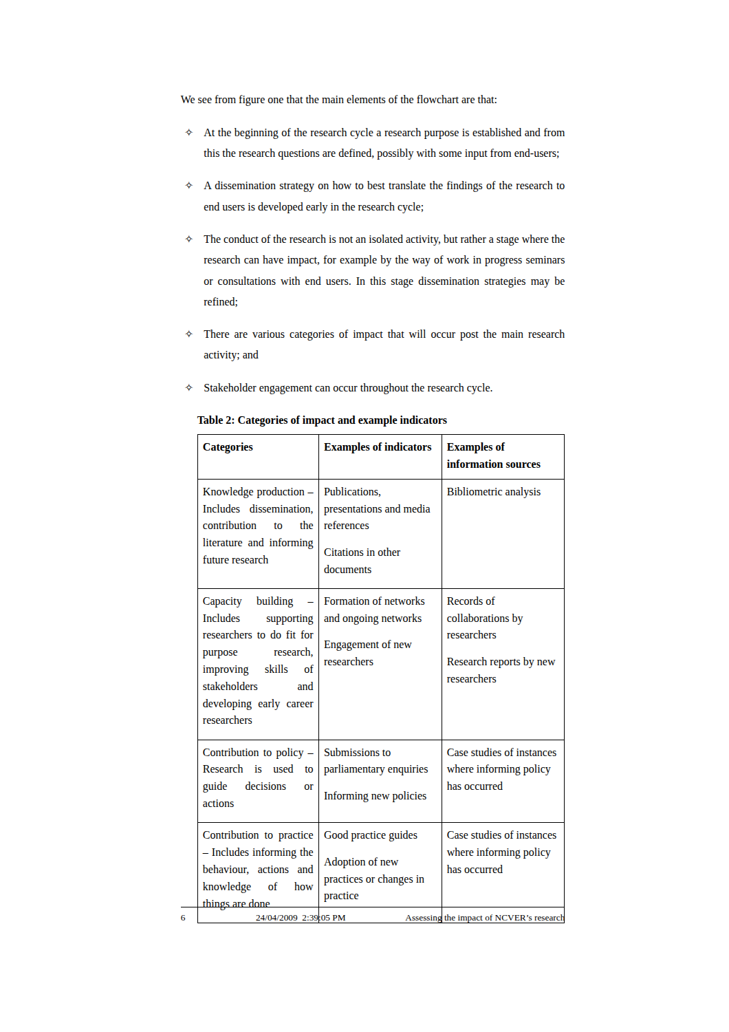We see from figure one that the main elements of the flowchart are that:
At the beginning of the research cycle a research purpose is established and from this the research questions are defined, possibly with some input from end-users;
A dissemination strategy on how to best translate the findings of the research to end users is developed early in the research cycle;
The conduct of the research is not an isolated activity, but rather a stage where the research can have impact, for example by the way of work in progress seminars or consultations with end users. In this stage dissemination strategies may be refined;
There are various categories of impact that will occur post the main research activity; and
Stakeholder engagement can occur throughout the research cycle.
Table 2: Categories of impact and example indicators
| Categories | Examples of indicators | Examples of information sources |
| --- | --- | --- |
| Knowledge production – Includes dissemination, contribution to the literature and informing future research | Publications, presentations and media references Citations in other documents | Bibliometric analysis |
| Capacity building – Includes supporting researchers to do fit for purpose research, improving skills of stakeholders and developing early career researchers | Formation of networks and ongoing networks Engagement of new researchers | Records of collaborations by researchers Research reports by new researchers |
| Contribution to policy – Research is used to guide decisions or actions | Submissions to parliamentary enquiries Informing new policies | Case studies of instances where informing policy has occurred |
| Contribution to practice – Includes informing the behaviour, actions and knowledge of how things are done | Good practice guides Adoption of new practices or changes in practice | Case studies of instances where informing policy has occurred |
6 24/04/2009 2:39:05 PM Assessing the impact of NCVER’s research